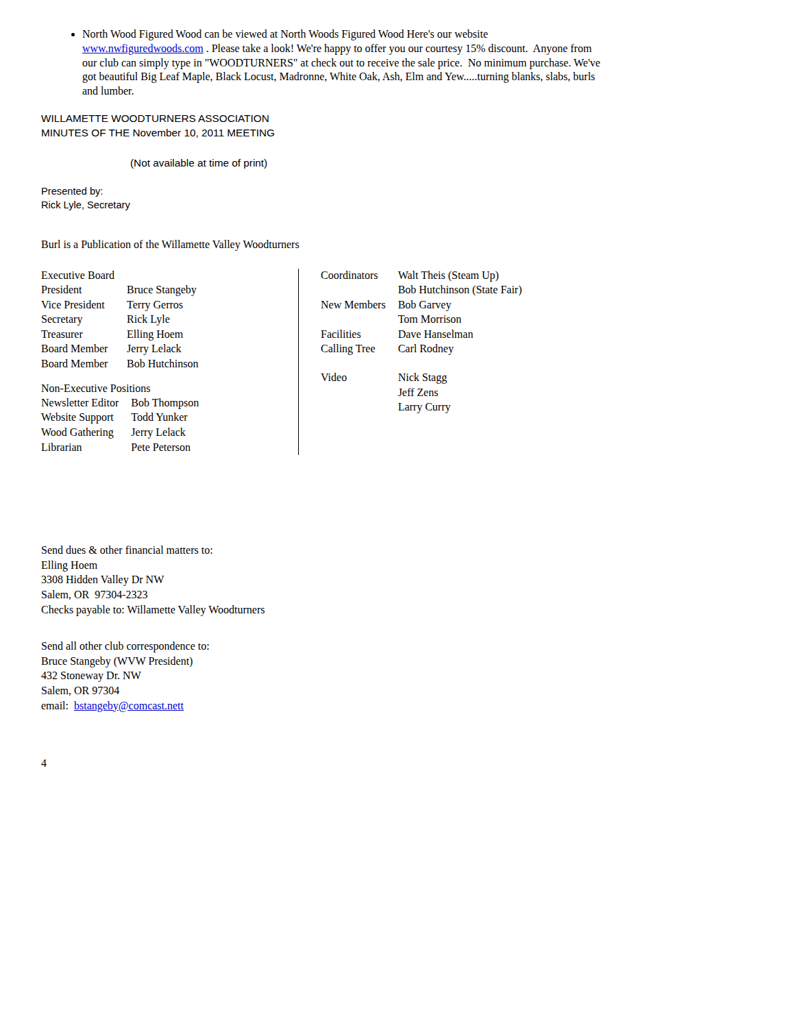North Wood Figured Wood can be viewed at North Woods Figured Wood Here's our website www.nwfiguredwoods.com . Please take a look! We're happy to offer you our courtesy 15% discount. Anyone from our club can simply type in "WOODTURNERS" at check out to receive the sale price. No minimum purchase. We've got beautiful Big Leaf Maple, Black Locust, Madronne, White Oak, Ash, Elm and Yew.....turning blanks, slabs, burls and lumber.
WILLAMETTE WOODTURNERS ASSOCIATION
MINUTES OF THE November 10, 2011 MEETING
(Not available at time of print)
Presented by:
Rick Lyle, Secretary
Burl is a Publication of the Willamette Valley Woodturners
| / Executive Board / / / President / Bruce Stangeby / / Vice President / Terry Gerros / / Secretary / Rick Lyle / / Treasurer / Elling Hoem / / Board Member / Jerry Lelack / / Board Member / Bob Hutchinson / Non-Executive Positions / Newsletter Editor / Bob Thompson / / Website Support / Todd Yunker / / Wood Gathering / Jerry Lelack / / Librarian / Pete Peterson / | | / Coordinators / Walt Theis (Steam Up) / / / Bob Hutchinson (State Fair) / / New Members / Bob Garvey / / / Tom Morrison / / Facilities / Dave Hanselman / / Calling Tree / Carl Rodney / / Video / Nick Stagg / / / Jeff Zens / / / Larry Curry / |
Send dues & other financial matters to:
Elling Hoem
3308 Hidden Valley Dr NW
Salem, OR 97304-2323
Checks payable to: Willamette Valley Woodturners
Send all other club correspondence to:
Bruce Stangeby (WVW President)
432 Stoneway Dr. NW
Salem, OR 97304
email: bstangeby@comcast.nett
4